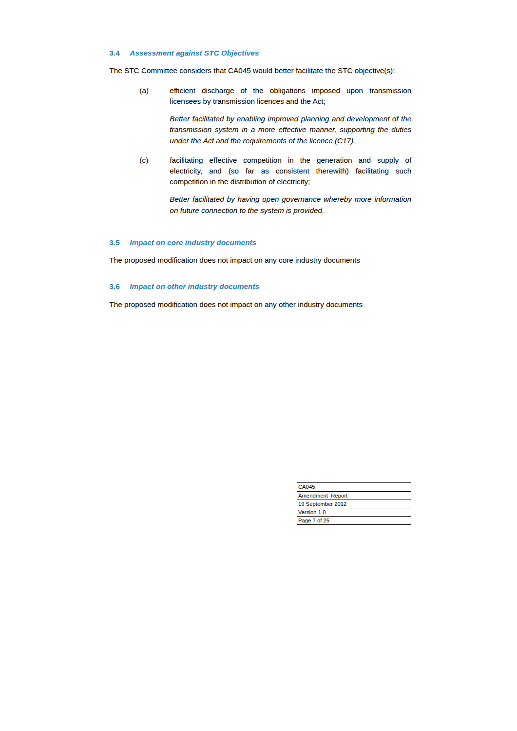3.4
Assessment against STC Objectives
The STC Committee considers that CA045 would better facilitate the STC objective(s):
(a)
efficient discharge of the obligations imposed upon transmission licensees by transmission licences and the Act;
Better facilitated by enabling improved planning and development of the transmission system in a more effective manner, supporting the duties under the Act and the requirements of the licence (C17).
(c)
facilitating effective competition in the generation and supply of electricity, and (so far as consistent therewith) facilitating such competition in the distribution of electricity;
Better facilitated by having open governance whereby more information on future connection to the system is provided.
3.5
Impact on core industry documents
The proposed modification does not impact on any core industry documents
3.6
Impact on other industry documents
The proposed modification does not impact on any other industry documents
CA045
Amendment Report
19 September 2012
Version 1.0
Page 7 of 25